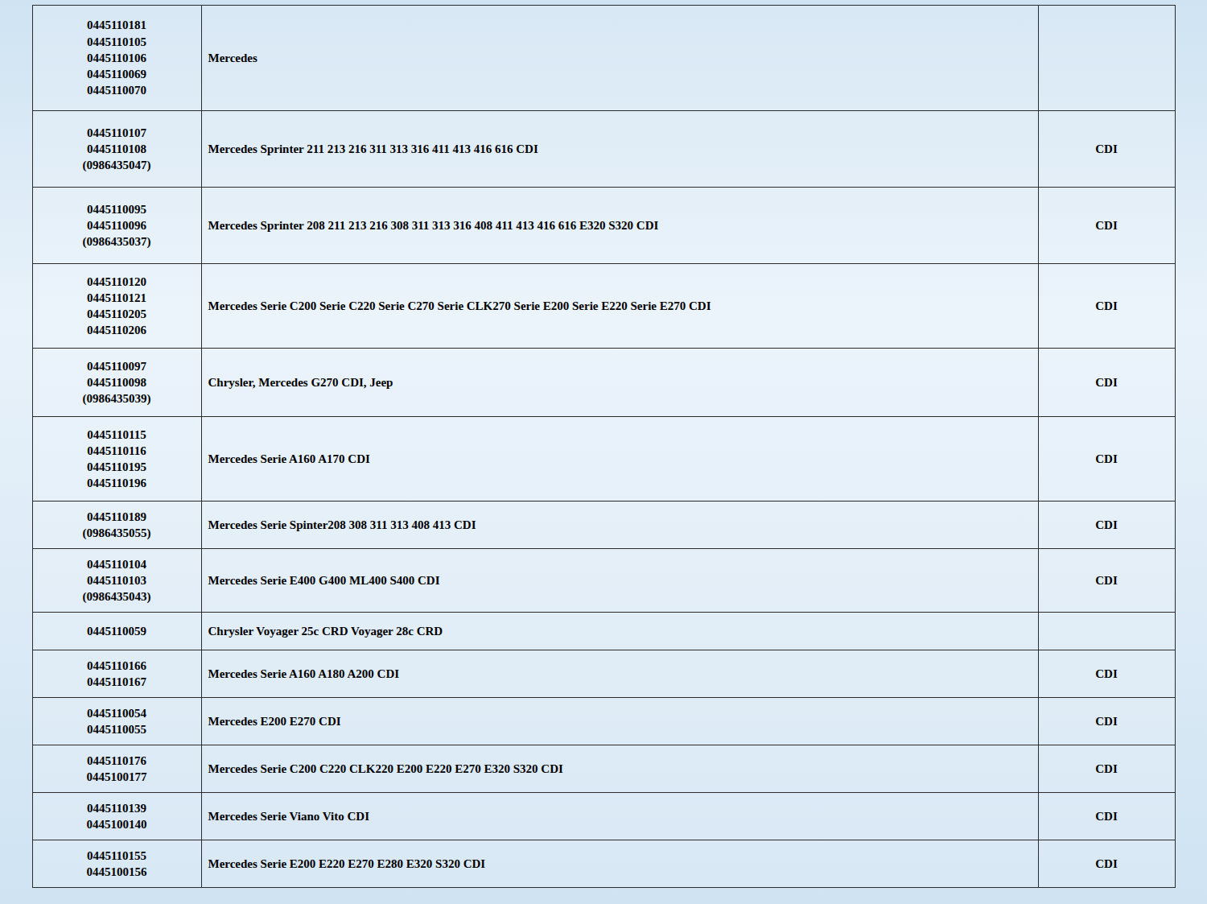| 0445110181 0445110105 0445110106 0445110069 0445110070 | Mercedes | |
| 0445110107 0445110108 (0986435047) | Mercedes Sprinter 211 213 216 311 313 316 411 413 416 616 CDI | CDI |
| 0445110095 0445110096 (0986435037) | Mercedes Sprinter 208 211 213 216 308 311 313 316 408 411 413 416 616 E320 S320 CDI | CDI |
| 0445110120 0445110121 0445110205 0445110206 | Mercedes Serie C200 Serie C220 Serie C270 Serie CLK270 Serie E200 Serie E220 Serie E270 CDI | CDI |
| 0445110097 0445110098 (0986435039) | Chrysler, Mercedes G270 CDI, Jeep | CDI |
| 0445110115 0445110116 0445110195 0445110196 | Mercedes Serie A160 A170 CDI | CDI |
| 0445110189 (0986435055) | Mercedes Serie Spinter208 308 311 313 408 413 CDI | CDI |
| 0445110104 0445110103 (0986435043) | Mercedes Serie E400 G400 ML400 S400 CDI | CDI |
| 0445110059 | Chrysler Voyager 25c CRD Voyager 28c CRD | |
| 0445110166 0445110167 | Mercedes Serie A160 A180 A200 CDI | CDI |
| 0445110054 0445110055 | Mercedes E200 E270 CDI | CDI |
| 0445110176 0445100177 | Mercedes Serie C200 C220 CLK220 E200 E220 E270 E320 S320 CDI | CDI |
| 0445110139 0445100140 | Mercedes Serie Viano Vito CDI | CDI |
| 0445110155 0445100156 | Mercedes Serie E200 E220 E270 E280 E320 S320 CDI | CDI |